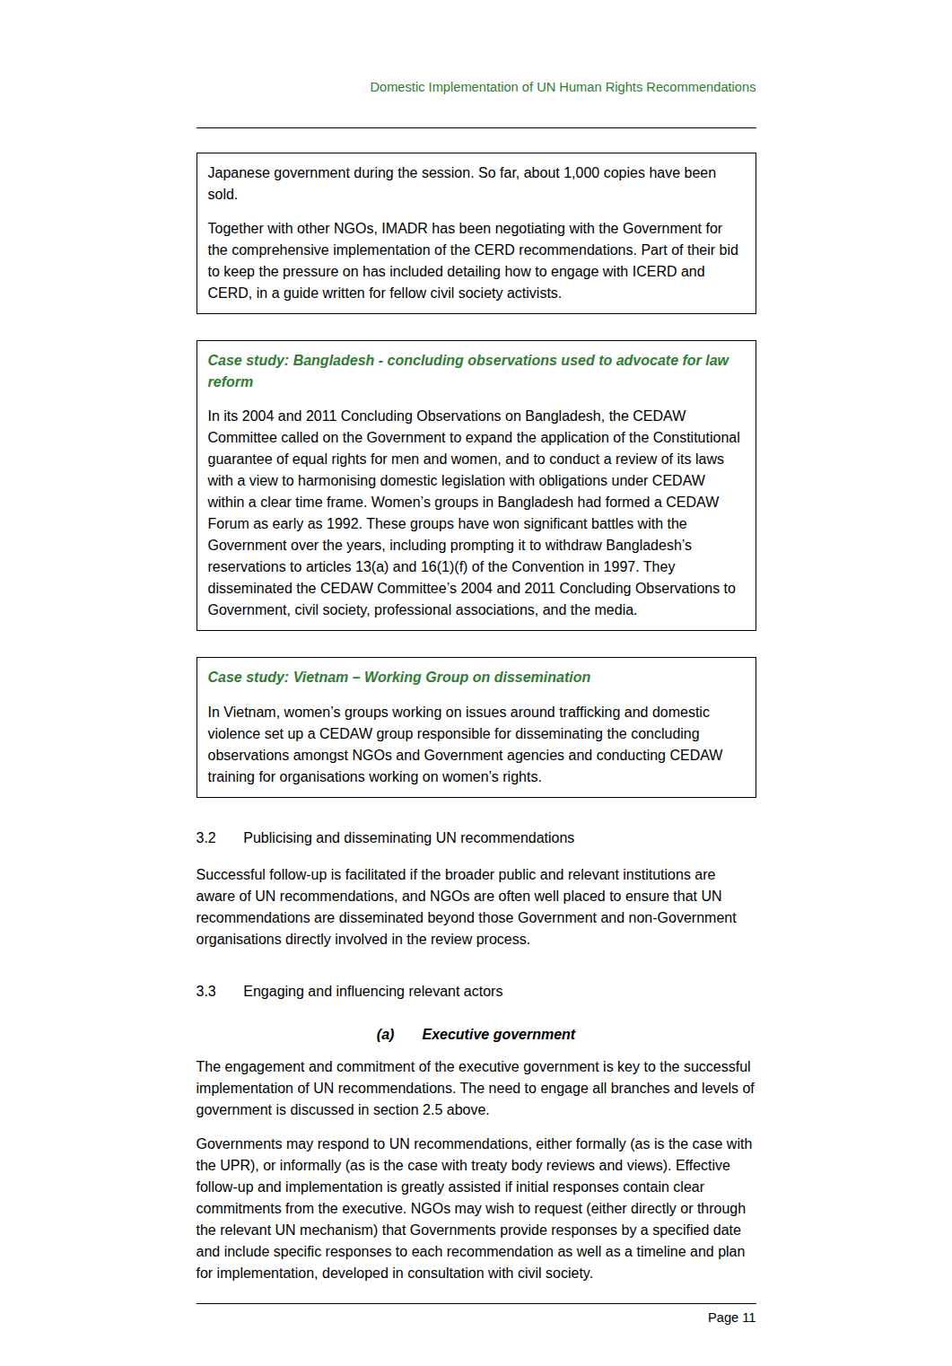Domestic Implementation of UN Human Rights Recommendations
Japanese government during the session. So far, about 1,000 copies have been sold.
Together with other NGOs, IMADR has been negotiating with the Government for the comprehensive implementation of the CERD recommendations. Part of their bid to keep the pressure on has included detailing how to engage with ICERD and CERD, in a guide written for fellow civil society activists.
Case study: Bangladesh - concluding observations used to advocate for law reform
In its 2004 and 2011 Concluding Observations on Bangladesh, the CEDAW Committee called on the Government to expand the application of the Constitutional guarantee of equal rights for men and women, and to conduct a review of its laws with a view to harmonising domestic legislation with obligations under CEDAW within a clear time frame. Women’s groups in Bangladesh had formed a CEDAW Forum as early as 1992. These groups have won significant battles with the Government over the years, including prompting it to withdraw Bangladesh’s reservations to articles 13(a) and 16(1)(f) of the Convention in 1997. They disseminated the CEDAW Committee’s 2004 and 2011 Concluding Observations to Government, civil society, professional associations, and the media.
Case study: Vietnam – Working Group on dissemination
In Vietnam, women’s groups working on issues around trafficking and domestic violence set up a CEDAW group responsible for disseminating the concluding observations amongst NGOs and Government agencies and conducting CEDAW training for organisations working on women’s rights.
3.2 Publicising and disseminating UN recommendations
Successful follow-up is facilitated if the broader public and relevant institutions are aware of UN recommendations, and NGOs are often well placed to ensure that UN recommendations are disseminated beyond those Government and non-Government organisations directly involved in the review process.
3.3 Engaging and influencing relevant actors
(a) Executive government
The engagement and commitment of the executive government is key to the successful implementation of UN recommendations. The need to engage all branches and levels of government is discussed in section 2.5 above.
Governments may respond to UN recommendations, either formally (as is the case with the UPR), or informally (as is the case with treaty body reviews and views). Effective follow-up and implementation is greatly assisted if initial responses contain clear commitments from the executive. NGOs may wish to request (either directly or through the relevant UN mechanism) that Governments provide responses by a specified date and include specific responses to each recommendation as well as a timeline and plan for implementation, developed in consultation with civil society.
Page 11